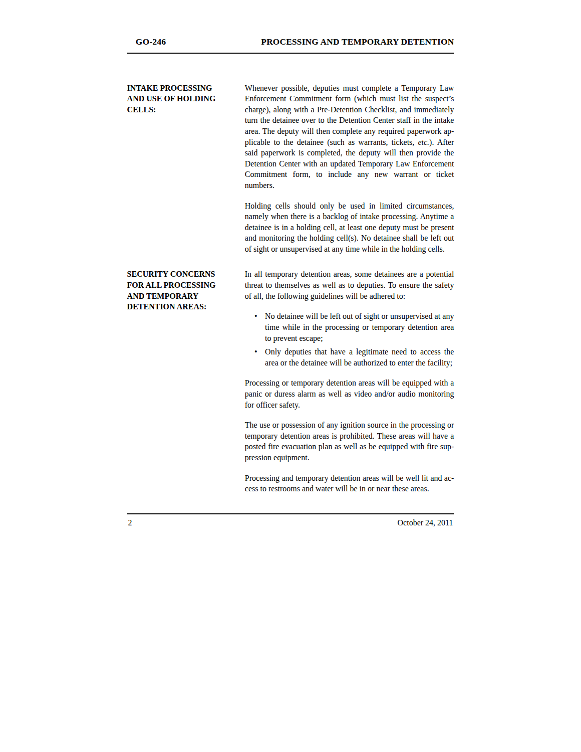GO-246
PROCESSING AND TEMPORARY DETENTION
Intake Processing
and Use of Holding
Cells:
Whenever possible, deputies must complete a Temporary Law Enforcement Commitment form (which must list the suspect’s charge), along with a Pre-Detention Checklist, and immediately turn the detainee over to the Detention Center staff in the intake area. The deputy will then complete any required paperwork applicable to the detainee (such as warrants, tickets, etc.). After said paperwork is completed, the deputy will then provide the Detention Center with an updated Temporary Law Enforcement Commitment form, to include any new warrant or ticket numbers.
Holding cells should only be used in limited circumstances, namely when there is a backlog of intake processing. Anytime a detainee is in a holding cell, at least one deputy must be present and monitoring the holding cell(s). No detainee shall be left out of sight or unsupervised at any time while in the holding cells.
Security Concerns
for All Processing
and Temporary
Detention Areas:
In all temporary detention areas, some detainees are a potential threat to themselves as well as to deputies. To ensure the safety of all, the following guidelines will be adhered to:
No detainee will be left out of sight or unsupervised at any time while in the processing or temporary detention area to prevent escape;
Only deputies that have a legitimate need to access the area or the detainee will be authorized to enter the facility;
Processing or temporary detention areas will be equipped with a panic or duress alarm as well as video and/or audio monitoring for officer safety.
The use or possession of any ignition source in the processing or temporary detention areas is prohibited. These areas will have a posted fire evacuation plan as well as be equipped with fire suppression equipment.
Processing and temporary detention areas will be well lit and access to restrooms and water will be in or near these areas.
2
October 24, 2011